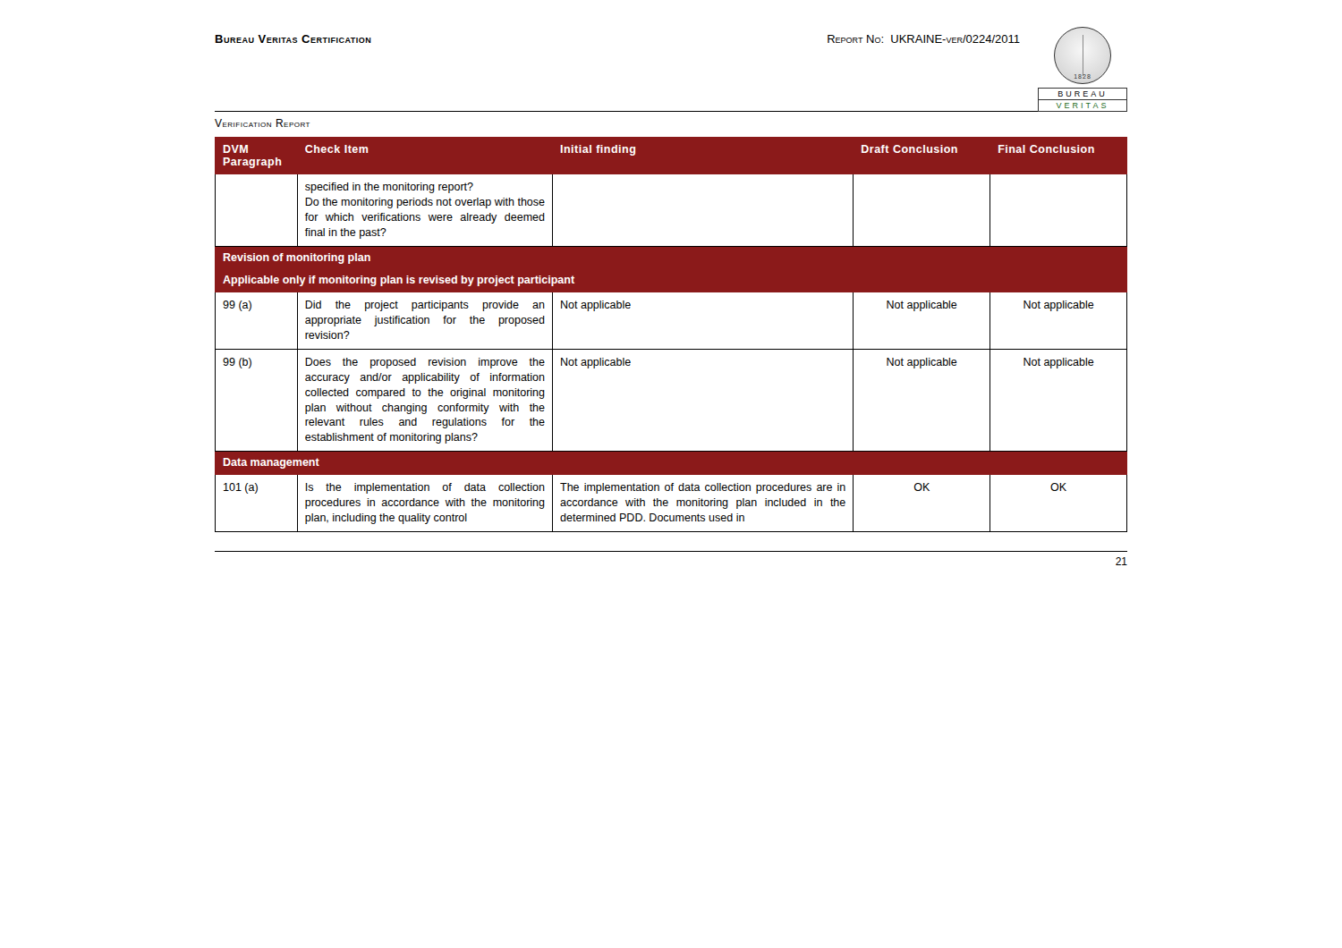Bureau Veritas Certification
Report No: UKRAINE-ver/0224/2011
1828
BUREAU
VERITAS
Verification Report
| DVM Paragraph | Check Item | Initial finding | Draft Conclusion | Final Conclusion |
| --- | --- | --- | --- | --- |
| | specified in the monitoring report? Do the monitoring periods not overlap with those for which verifications were already deemed final in the past? | | | |
| Revision of monitoring plan |
| Applicable only if monitoring plan is revised by project participant |
| 99 (a) | Did the project participants provide an appropriate justification for the proposed revision? | Not applicable | Not applicable | Not applicable |
| 99 (b) | Does the proposed revision improve the accuracy and/or applicability of information collected compared to the original monitoring plan without changing conformity with the relevant rules and regulations for the establishment of monitoring plans? | Not applicable | Not applicable | Not applicable |
| Data management |
| 101 (a) | Is the implementation of data collection procedures in accordance with the monitoring plan, including the quality control | The implementation of data collection procedures are in accordance with the monitoring plan included in the determined PDD. Documents used in | OK | OK |
21